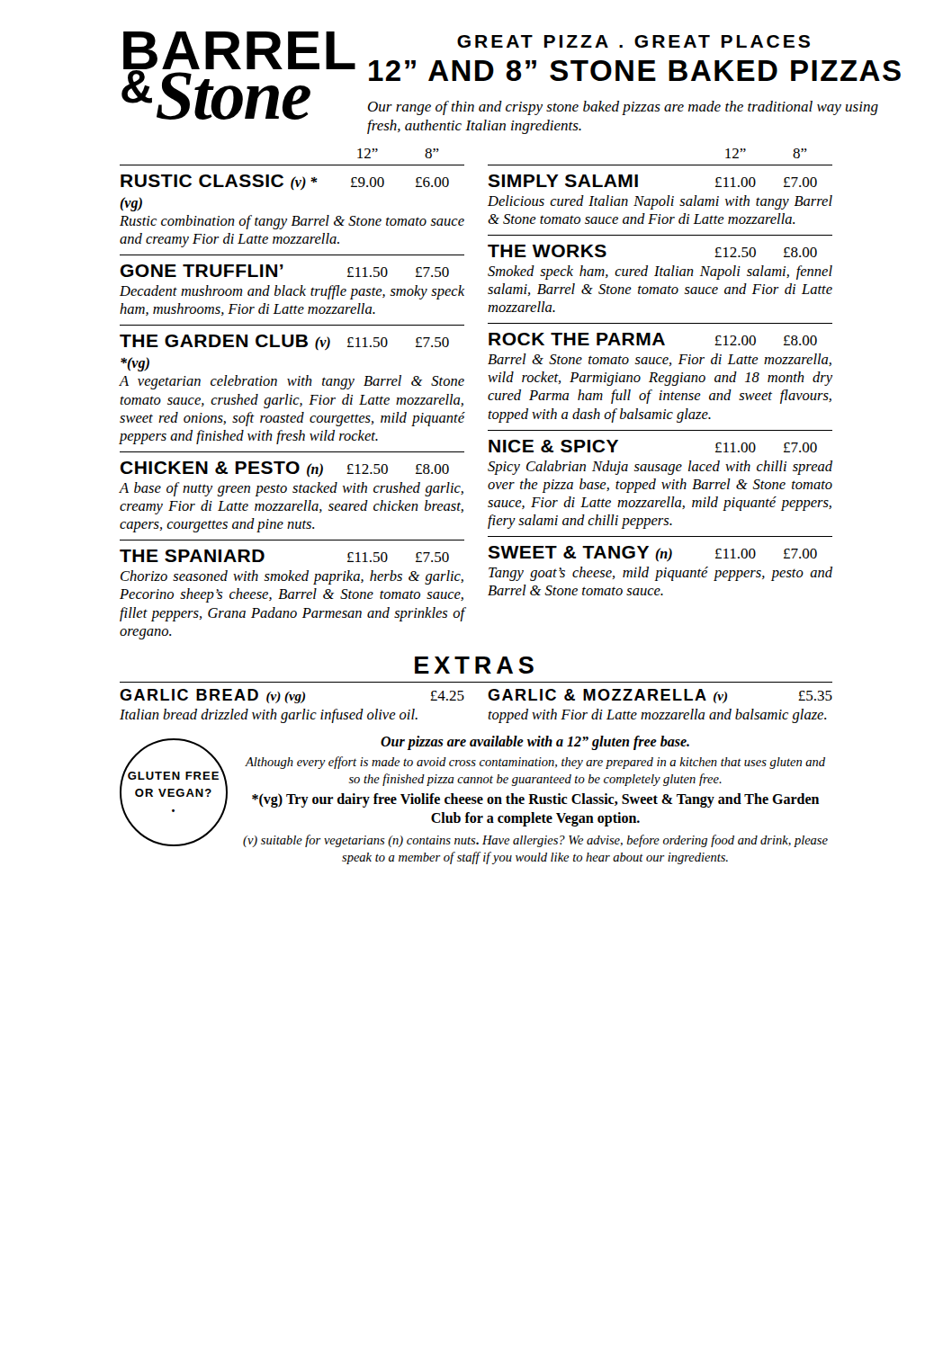BARREL &Stone
GREAT PIZZA . GREAT PLACES
12” AND 8” STONE BAKED PIZZAS
Our range of thin and crispy stone baked pizzas are made the traditional way using fresh, authentic Italian ingredients.
12”8”
RUSTIC CLASSIC (v) *(vg)
£9.00
£6.00
Rustic combination of tangy Barrel & Stone tomato sauce and creamy Fior di Latte mozzarella.
GONE TRUFFLIN’
£11.50
£7.50
Decadent mushroom and black truffle paste, smoky speck ham, mushrooms, Fior di Latte mozzarella.
THE GARDEN CLUB (v) *(vg)
£11.50
£7.50
A vegetarian celebration with tangy Barrel & Stone tomato sauce, crushed garlic, Fior di Latte mozzarella, sweet red onions, soft roasted courgettes, mild piquanté peppers and finished with fresh wild rocket.
CHICKEN & PESTO (n)
£12.50
£8.00
A base of nutty green pesto stacked with crushed garlic, creamy Fior di Latte mozzarella, seared chicken breast, capers, courgettes and pine nuts.
THE SPANIARD
£11.50
£7.50
Chorizo seasoned with smoked paprika, herbs & garlic, Pecorino sheep’s cheese, Barrel & Stone tomato sauce, fillet peppers, Grana Padano Parmesan and sprinkles of oregano.
12”8”
SIMPLY SALAMI
£11.00
£7.00
Delicious cured Italian Napoli salami with tangy Barrel & Stone tomato sauce and Fior di Latte mozzarella.
THE WORKS
£12.50
£8.00
Smoked speck ham, cured Italian Napoli salami, fennel salami, Barrel & Stone tomato sauce and Fior di Latte mozzarella.
ROCK THE PARMA
£12.00
£8.00
Barrel & Stone tomato sauce, Fior di Latte mozzarella, wild rocket, Parmigiano Reggiano and 18 month dry cured Parma ham full of intense and sweet flavours, topped with a dash of balsamic glaze.
NICE & SPICY
£11.00
£7.00
Spicy Calabrian Nduja sausage laced with chilli spread over the pizza base, topped with Barrel & Stone tomato sauce, Fior di Latte mozzarella, mild piquanté peppers, fiery salami and chilli peppers.
SWEET & TANGY (n)
£11.00
£7.00
Tangy goat’s cheese, mild piquanté peppers, pesto and Barrel & Stone tomato sauce.
EXTRAS
GARLIC BREAD (v) (vg)
£4.25
Italian bread drizzled with garlic infused olive oil.
GARLIC & MOZZARELLA (v)
£5.35
topped with Fior di Latte mozzarella and balsamic glaze.
GLUTEN FREE OR VEGAN? •
Our pizzas are available with a 12” gluten free base. Although every effort is made to avoid cross contamination, they are prepared in a kitchen that uses gluten and so the finished pizza cannot be guaranteed to be completely gluten free. *(vg) Try our dairy free Violife cheese on the Rustic Classic, Sweet & Tangy and The Garden Club for a complete Vegan option. (v) suitable for vegetarians (n) contains nuts. Have allergies? We advise, before ordering food and drink, please speak to a member of staff if you would like to hear about our ingredients.